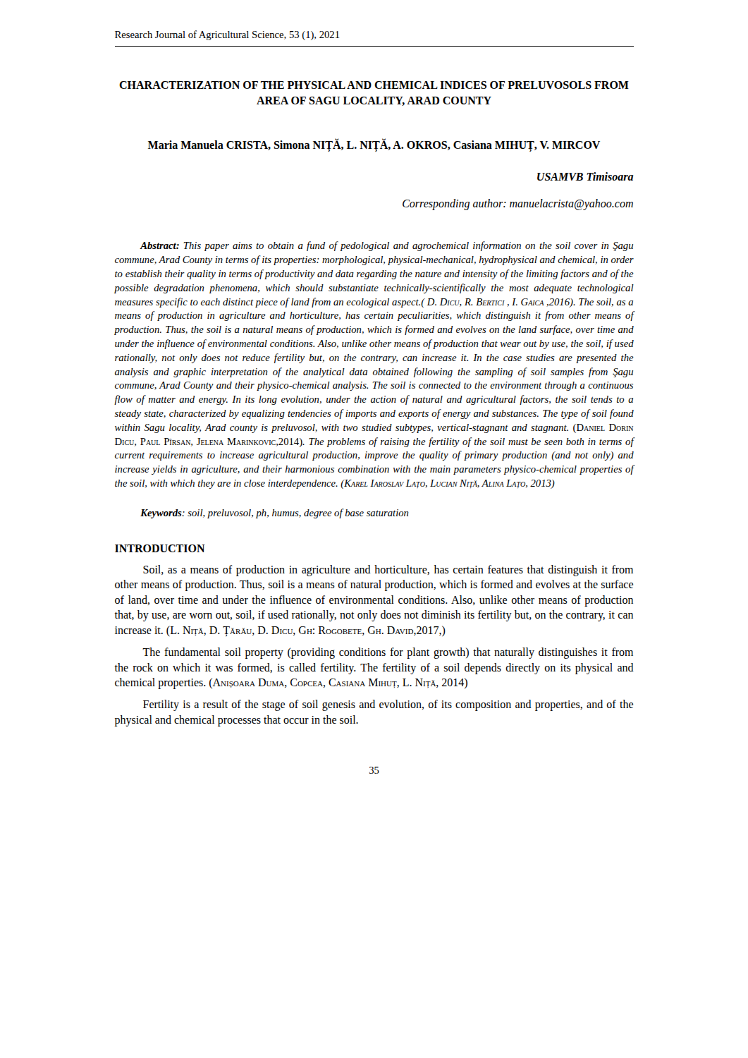Research Journal of Agricultural Science, 53 (1), 2021
Characterization of the Physical and Chemical Indices of Preluvosols from Area of Sagu Locality, Arad County
Maria Manuela CRISTA, Simona NIȚĂ, L. NIȚĂ, A. OKROS, Casiana MIHUȚ, V. MIRCOV
USAMVB Timisoara
Corresponding author: manuelacrista@yahoo.com
Abstract: This paper aims to obtain a fund of pedological and agrochemical information on the soil cover in Şagu commune, Arad County in terms of its properties: morphological, physical-mechanical, hydrophysical and chemical, in order to establish their quality in terms of productivity and data regarding the nature and intensity of the limiting factors and of the possible degradation phenomena, which should substantiate technically-scientifically the most adequate technological measures specific to each distinct piece of land from an ecological aspect.( D. Dicu, R. Bertici , I. Gaica ,2016). The soil, as a means of production in agriculture and horticulture, has certain peculiarities, which distinguish it from other means of production. Thus, the soil is a natural means of production, which is formed and evolves on the land surface, over time and under the influence of environmental conditions. Also, unlike other means of production that wear out by use, the soil, if used rationally, not only does not reduce fertility but, on the contrary, can increase it. In the case studies are presented the analysis and graphic interpretation of the analytical data obtained following the sampling of soil samples from Şagu commune, Arad County and their physico-chemical analysis. The soil is connected to the environment through a continuous flow of matter and energy. In its long evolution, under the action of natural and agricultural factors, the soil tends to a steady state, characterized by equalizing tendencies of imports and exports of energy and substances. The type of soil found within Sagu locality, Arad county is preluvosol, with two studied subtypes, vertical-stagnant and stagnant. (Daniel Dorin Dicu, Paul Pîrsan, Jelena Marinkovic,2014). The problems of raising the fertility of the soil must be seen both in terms of current requirements to increase agricultural production, improve the quality of primary production (and not only) and increase yields in agriculture, and their harmonious combination with the main parameters physico-chemical properties of the soil, with which they are in close interdependence. (Karel Iaroslav Lațo, Lucian Niță, Alina Lațo, 2013)
Keywords: soil, preluvosol, ph, humus, degree of base saturation
Introduction
Soil, as a means of production in agriculture and horticulture, has certain features that distinguish it from other means of production. Thus, soil is a means of natural production, which is formed and evolves at the surface of land, over time and under the influence of environmental conditions. Also, unlike other means of production that, by use, are worn out, soil, if used rationally, not only does not diminish its fertility but, on the contrary, it can increase it. (L. Niță, D. Țărău, D. Dicu, Gh: Rogobete, Gh. David,2017,)
The fundamental soil property (providing conditions for plant growth) that naturally distinguishes it from the rock on which it was formed, is called fertility. The fertility of a soil depends directly on its physical and chemical properties. (Anișoara Duma, Copcea, Casiana Mihuț, L. Niță, 2014)
Fertility is a result of the stage of soil genesis and evolution, of its composition and properties, and of the physical and chemical processes that occur in the soil.
35